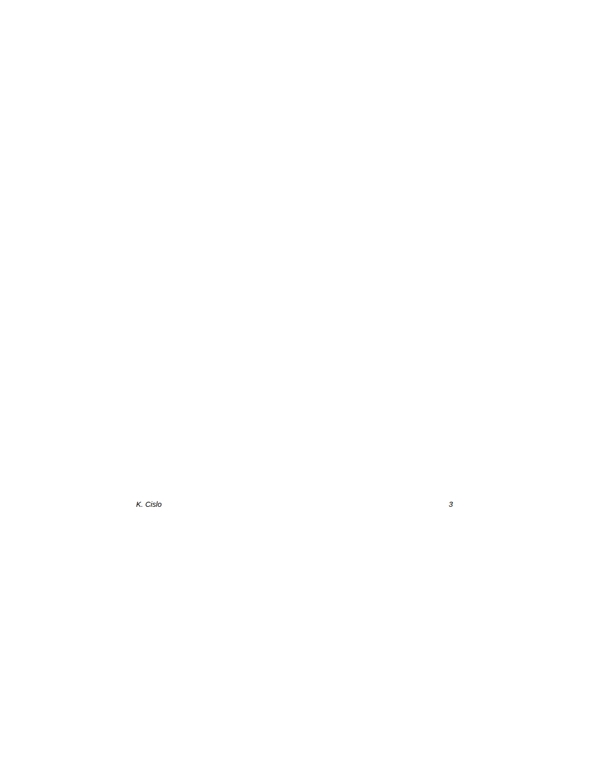K. Cislo 3